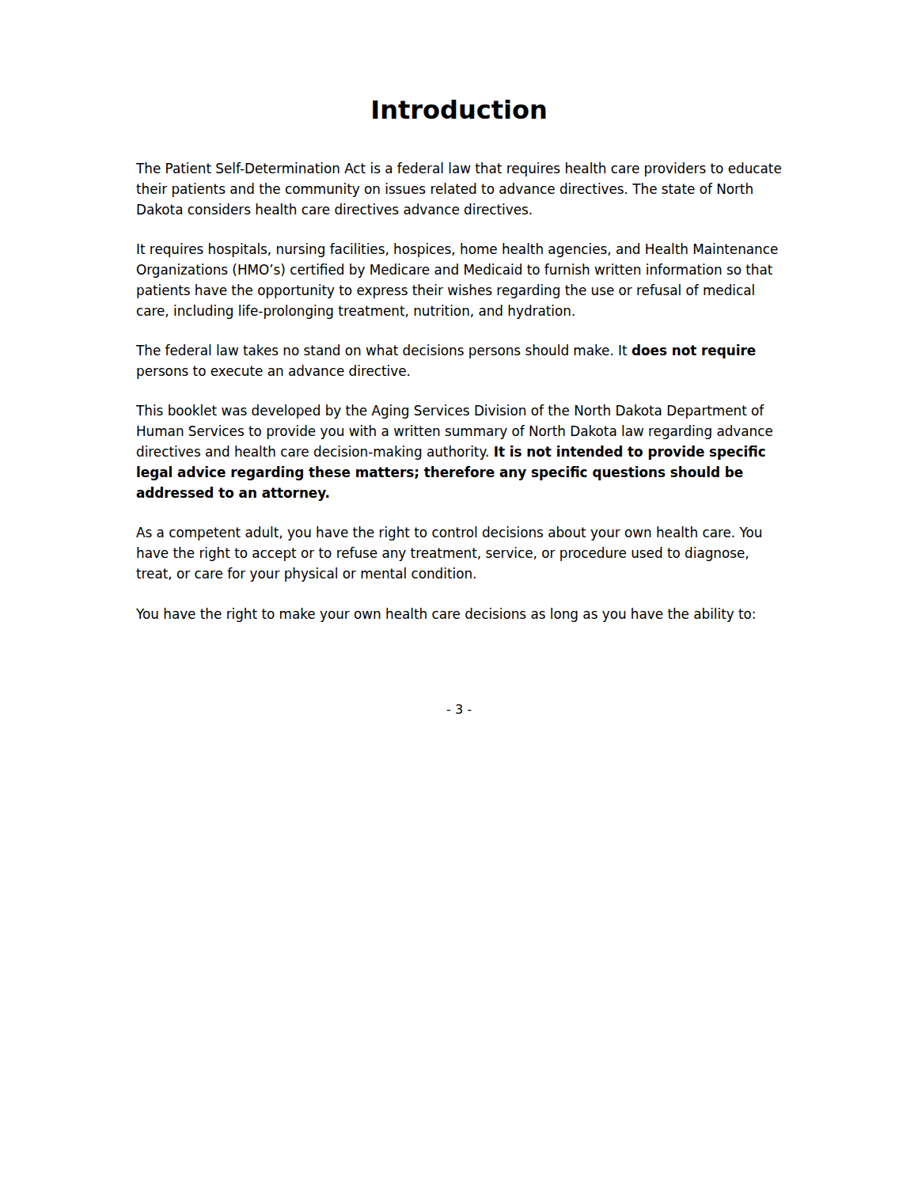Introduction
The Patient Self-Determination Act is a federal law that requires health care providers to educate their patients and the community on issues related to advance directives. The state of North Dakota considers health care directives advance directives.
It requires hospitals, nursing facilities, hospices, home health agencies, and Health Maintenance Organizations (HMO’s) certified by Medicare and Medicaid to furnish written information so that patients have the opportunity to express their wishes regarding the use or refusal of medical care, including life-prolonging treatment, nutrition, and hydration.
The federal law takes no stand on what decisions persons should make. It does not require persons to execute an advance directive.
This booklet was developed by the Aging Services Division of the North Dakota Department of Human Services to provide you with a written summary of North Dakota law regarding advance directives and health care decision-making authority. It is not intended to provide specific legal advice regarding these matters; therefore any specific questions should be addressed to an attorney.
As a competent adult, you have the right to control decisions about your own health care. You have the right to accept or to refuse any treatment, service, or procedure used to diagnose, treat, or care for your physical or mental condition.
You have the right to make your own health care decisions as long as you have the ability to:
- 3 -